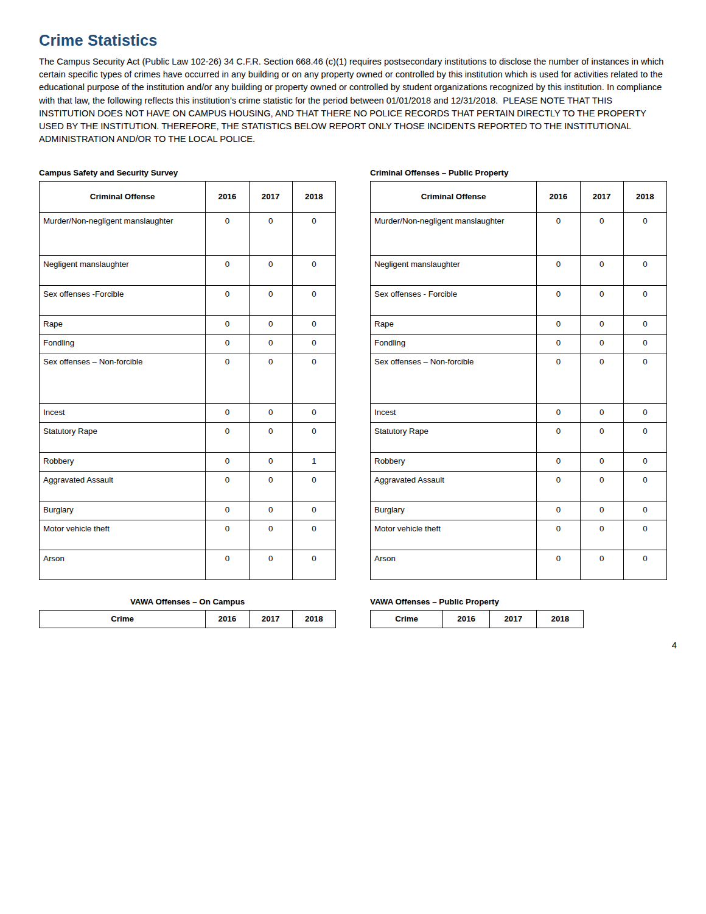Crime Statistics
The Campus Security Act (Public Law 102-26) 34 C.F.R. Section 668.46 (c)(1) requires postsecondary institutions to disclose the number of instances in which certain specific types of crimes have occurred in any building or on any property owned or controlled by this institution which is used for activities related to the educational purpose of the institution and/or any building or property owned or controlled by student organizations recognized by this institution. In compliance with that law, the following reflects this institution’s crime statistic for the period between 01/01/2018 and 12/31/2018. PLEASE NOTE THAT THIS INSTITUTION DOES NOT HAVE ON CAMPUS HOUSING, AND THAT THERE NO POLICE RECORDS THAT PERTAIN DIRECTLY TO THE PROPERTY USED BY THE INSTITUTION. THEREFORE, THE STATISTICS BELOW REPORT ONLY THOSE INCIDENTS REPORTED TO THE INSTITUTIONAL ADMINISTRATION AND/OR TO THE LOCAL POLICE.
Campus Safety and Security Survey
| Criminal Offense | 2016 | 2017 | 2018 |
| --- | --- | --- | --- |
| Murder/Non-negligent manslaughter | 0 | 0 | 0 |
| Negligent manslaughter | 0 | 0 | 0 |
| Sex offenses -Forcible | 0 | 0 | 0 |
| Rape | 0 | 0 | 0 |
| Fondling | 0 | 0 | 0 |
| Sex offenses – Non-forcible | 0 | 0 | 0 |
| Incest | 0 | 0 | 0 |
| Statutory Rape | 0 | 0 | 0 |
| Robbery | 0 | 0 | 1 |
| Aggravated Assault | 0 | 0 | 0 |
| Burglary | 0 | 0 | 0 |
| Motor vehicle theft | 0 | 0 | 0 |
| Arson | 0 | 0 | 0 |
Criminal Offenses – Public Property
| Criminal Offense | 2016 | 2017 | 2018 |
| --- | --- | --- | --- |
| Murder/Non-negligent manslaughter | 0 | 0 | 0 |
| Negligent manslaughter | 0 | 0 | 0 |
| Sex offenses - Forcible | 0 | 0 | 0 |
| Rape | 0 | 0 | 0 |
| Fondling | 0 | 0 | 0 |
| Sex offenses – Non-forcible | 0 | 0 | 0 |
| Incest | 0 | 0 | 0 |
| Statutory Rape | 0 | 0 | 0 |
| Robbery | 0 | 0 | 0 |
| Aggravated Assault | 0 | 0 | 0 |
| Burglary | 0 | 0 | 0 |
| Motor vehicle theft | 0 | 0 | 0 |
| Arson | 0 | 0 | 0 |
VAWA Offenses – On Campus
| Crime | 2016 | 2017 | 2018 |
| --- | --- | --- | --- |
VAWA Offenses – Public Property
| Crime | 2016 | 2017 | 2018 |
| --- | --- | --- | --- |
4